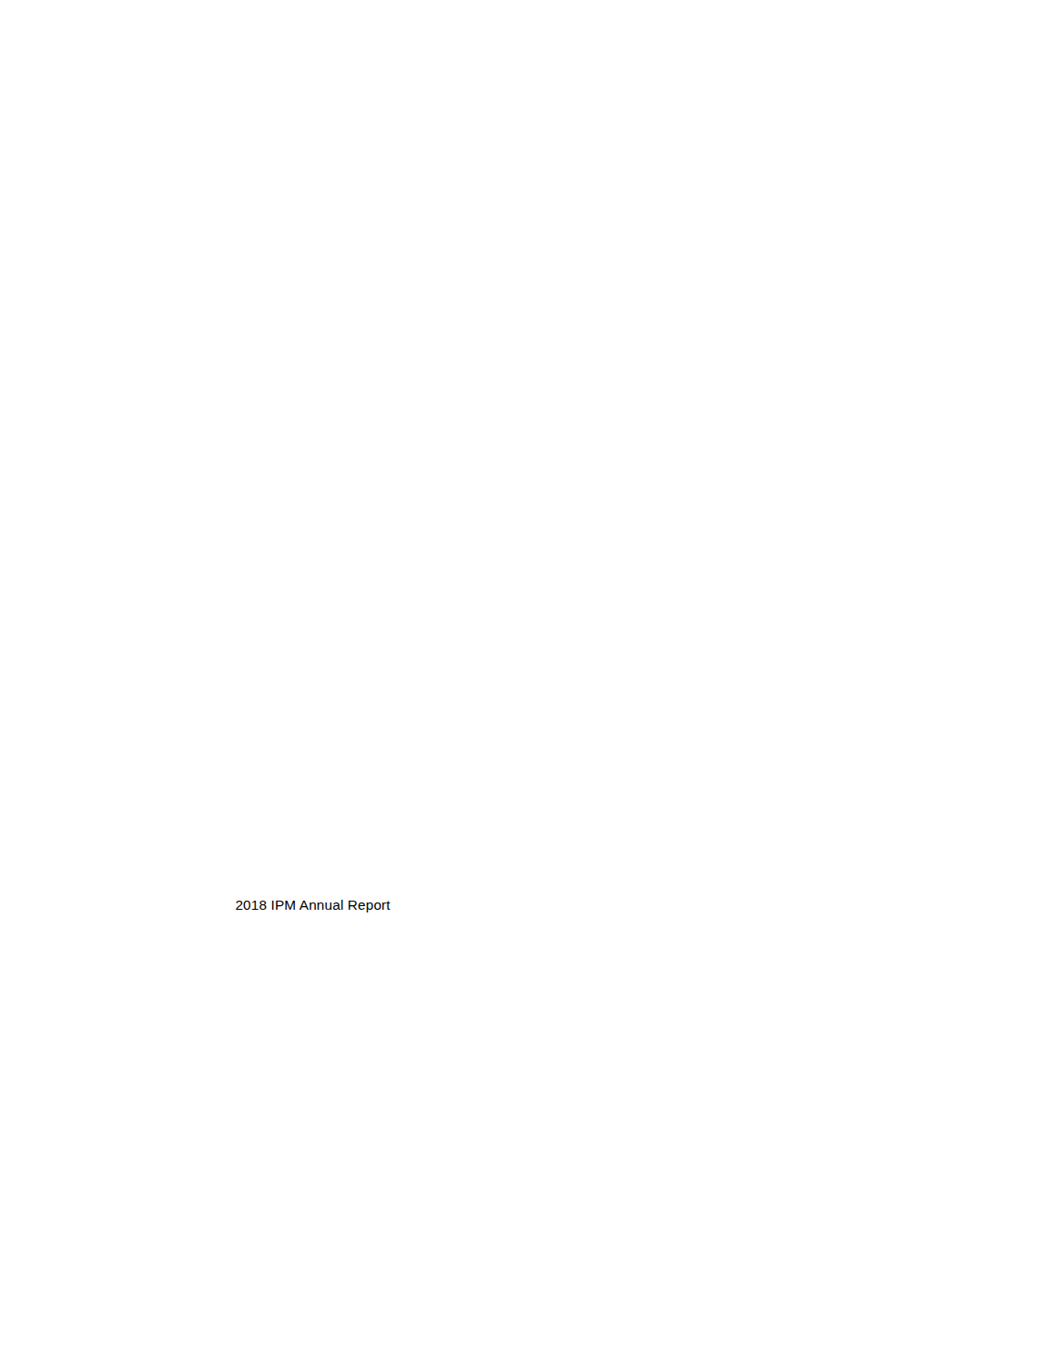2018 IPM Annual Report